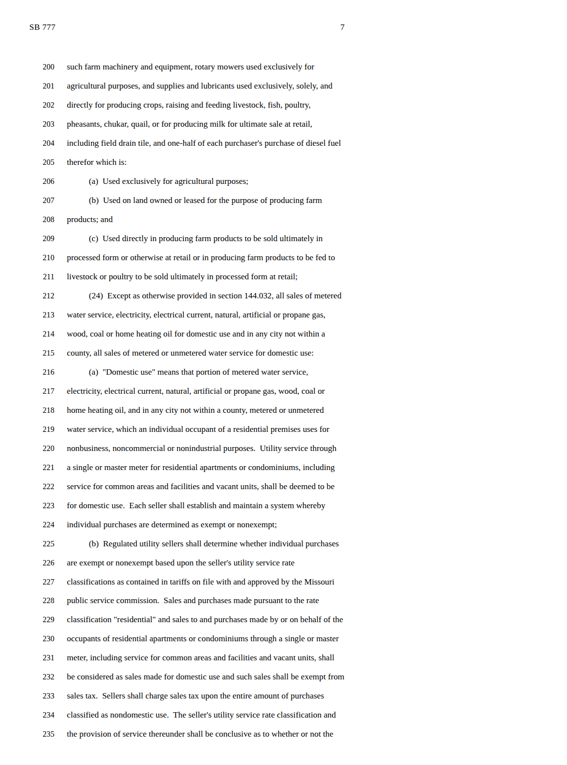SB 777 7
200 such farm machinery and equipment, rotary mowers used exclusively for
201 agricultural purposes, and supplies and lubricants used exclusively, solely, and
202 directly for producing crops, raising and feeding livestock, fish, poultry,
203 pheasants, chukar, quail, or for producing milk for ultimate sale at retail,
204 including field drain tile, and one-half of each purchaser's purchase of diesel fuel
205 therefor which is:
206 (a) Used exclusively for agricultural purposes;
207 (b) Used on land owned or leased for the purpose of producing farm
208 products; and
209 (c) Used directly in producing farm products to be sold ultimately in
210 processed form or otherwise at retail or in producing farm products to be fed to
211 livestock or poultry to be sold ultimately in processed form at retail;
212 (24) Except as otherwise provided in section 144.032, all sales of metered
213 water service, electricity, electrical current, natural, artificial or propane gas,
214 wood, coal or home heating oil for domestic use and in any city not within a
215 county, all sales of metered or unmetered water service for domestic use:
216 (a) "Domestic use" means that portion of metered water service,
217 electricity, electrical current, natural, artificial or propane gas, wood, coal or
218 home heating oil, and in any city not within a county, metered or unmetered
219 water service, which an individual occupant of a residential premises uses for
220 nonbusiness, noncommercial or nonindustrial purposes. Utility service through
221 a single or master meter for residential apartments or condominiums, including
222 service for common areas and facilities and vacant units, shall be deemed to be
223 for domestic use. Each seller shall establish and maintain a system whereby
224 individual purchases are determined as exempt or nonexempt;
225 (b) Regulated utility sellers shall determine whether individual purchases
226 are exempt or nonexempt based upon the seller's utility service rate
227 classifications as contained in tariffs on file with and approved by the Missouri
228 public service commission. Sales and purchases made pursuant to the rate
229 classification "residential" and sales to and purchases made by or on behalf of the
230 occupants of residential apartments or condominiums through a single or master
231 meter, including service for common areas and facilities and vacant units, shall
232 be considered as sales made for domestic use and such sales shall be exempt from
233 sales tax. Sellers shall charge sales tax upon the entire amount of purchases
234 classified as nondomestic use. The seller's utility service rate classification and
235 the provision of service thereunder shall be conclusive as to whether or not the